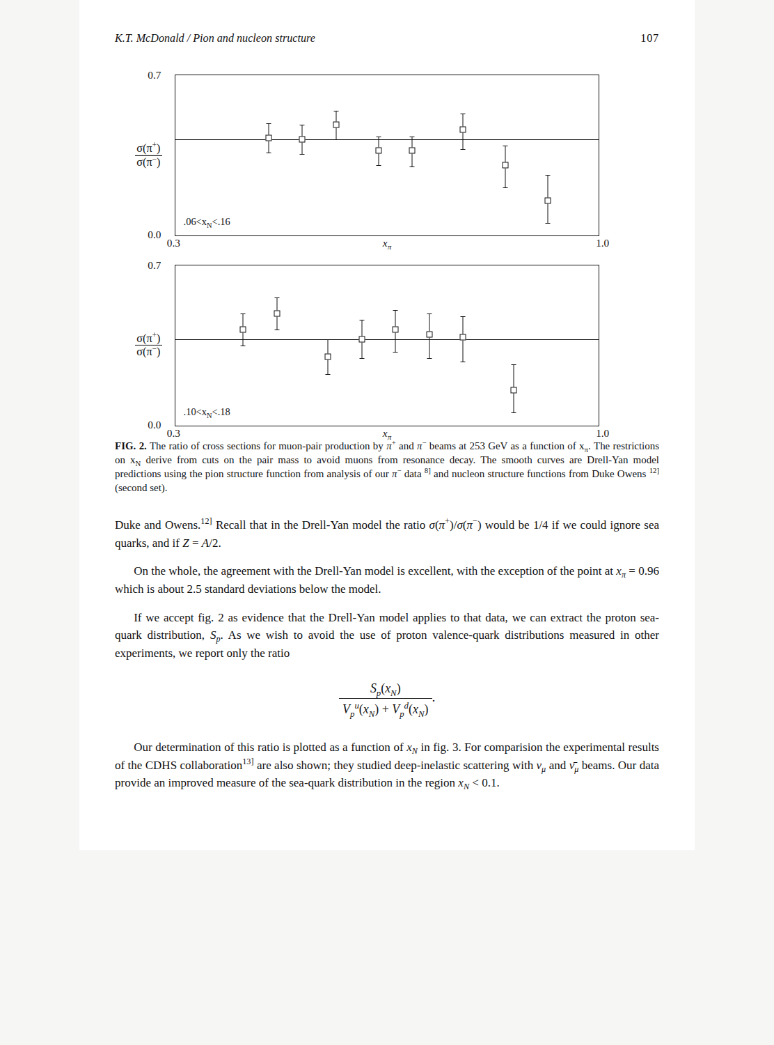K.T. McDonald / Pion and nucleon structure 107
σ(π+) σ(π−)
0.7 0.0 0.3 xπ 1.0 .06<xN<.16
σ(π+) σ(π−)
0.7 0.0 0.3 xπ 1.0 .10<xN<.18
FIG. 2. The ratio of cross sections for muon-pair production by π+ and π− beams at 253 GeV as a function of xπ. The restrictions on xN derive from cuts on the pair mass to avoid muons from resonance decay. The smooth curves are Drell-Yan model predictions using the pion structure function from analysis of our π− data 8] and nucleon structure functions from Duke Owens 12] (second set).
Duke and Owens.12] Recall that in the Drell-Yan model the ratio σ(π+)/σ(π−) would be 1/4 if we could ignore sea quarks, and if Z = A/2.
On the whole, the agreement with the Drell-Yan model is excellent, with the exception of the point at xπ = 0.96 which is about 2.5 standard deviations below the model.
If we accept fig. 2 as evidence that the Drell-Yan model applies to that data, we can extract the proton sea-quark distribution, Sp. As we wish to avoid the use of proton valence-quark distributions measured in other experiments, we report only the ratio
Sp(xN) Vpu(xN) + Vpd(xN) .
Our determination of this ratio is plotted as a function of xN in fig. 3. For comparision the experimental results of the CDHS collaboration13] are also shown; they studied deep-inelastic scattering with νμ and ν̄μ beams. Our data provide an improved measure of the sea-quark distribution in the region xN < 0.1.